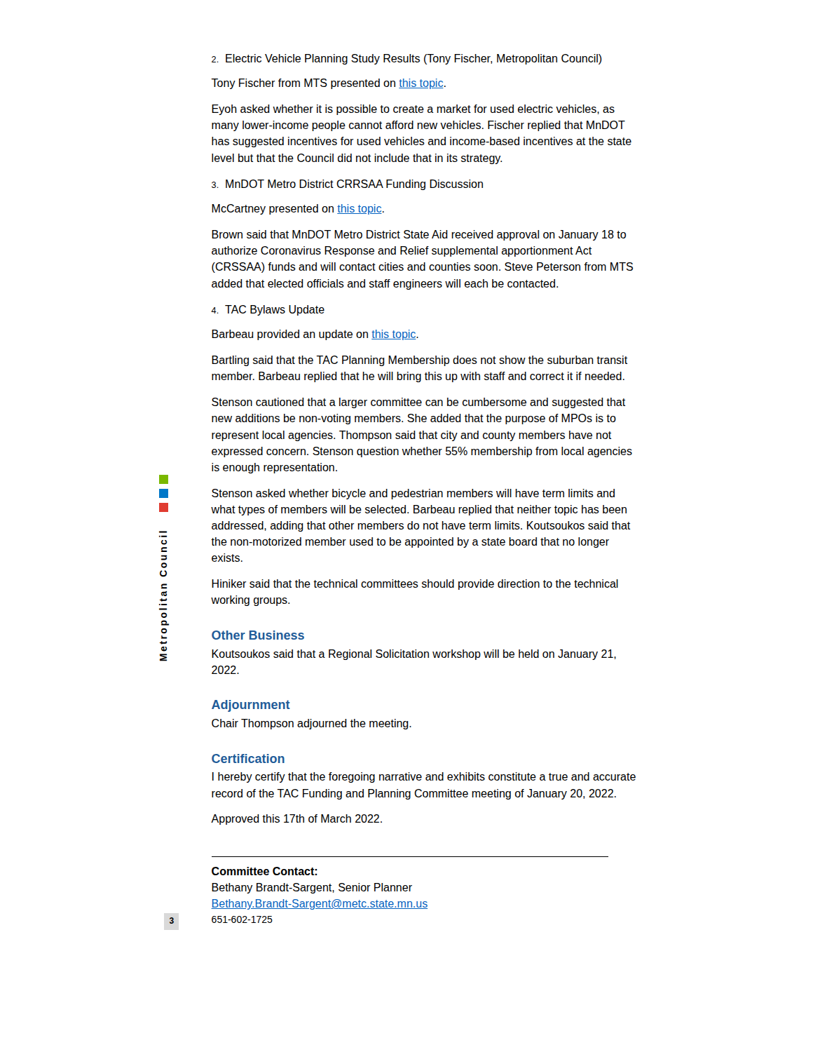Metropolitan Council
3
2. Electric Vehicle Planning Study Results (Tony Fischer, Metropolitan Council)
Tony Fischer from MTS presented on this topic.
Eyoh asked whether it is possible to create a market for used electric vehicles, as many lower-income people cannot afford new vehicles. Fischer replied that MnDOT has suggested incentives for used vehicles and income-based incentives at the state level but that the Council did not include that in its strategy.
3. MnDOT Metro District CRRSAA Funding Discussion
McCartney presented on this topic.
Brown said that MnDOT Metro District State Aid received approval on January 18 to authorize Coronavirus Response and Relief supplemental apportionment Act (CRSSAA) funds and will contact cities and counties soon. Steve Peterson from MTS added that elected officials and staff engineers will each be contacted.
4. TAC Bylaws Update
Barbeau provided an update on this topic.
Bartling said that the TAC Planning Membership does not show the suburban transit member. Barbeau replied that he will bring this up with staff and correct it if needed.
Stenson cautioned that a larger committee can be cumbersome and suggested that new additions be non-voting members. She added that the purpose of MPOs is to represent local agencies. Thompson said that city and county members have not expressed concern. Stenson question whether 55% membership from local agencies is enough representation.
Stenson asked whether bicycle and pedestrian members will have term limits and what types of members will be selected. Barbeau replied that neither topic has been addressed, adding that other members do not have term limits. Koutsoukos said that the non-motorized member used to be appointed by a state board that no longer exists.
Hiniker said that the technical committees should provide direction to the technical working groups.
Other Business
Koutsoukos said that a Regional Solicitation workshop will be held on January 21, 2022.
Adjournment
Chair Thompson adjourned the meeting.
Certification
I hereby certify that the foregoing narrative and exhibits constitute a true and accurate record of the TAC Funding and Planning Committee meeting of January 20, 2022.
Approved this 17th of March 2022.
Committee Contact:
Bethany Brandt-Sargent, Senior Planner
Bethany.Brandt-Sargent@metc.state.mn.us
651-602-1725